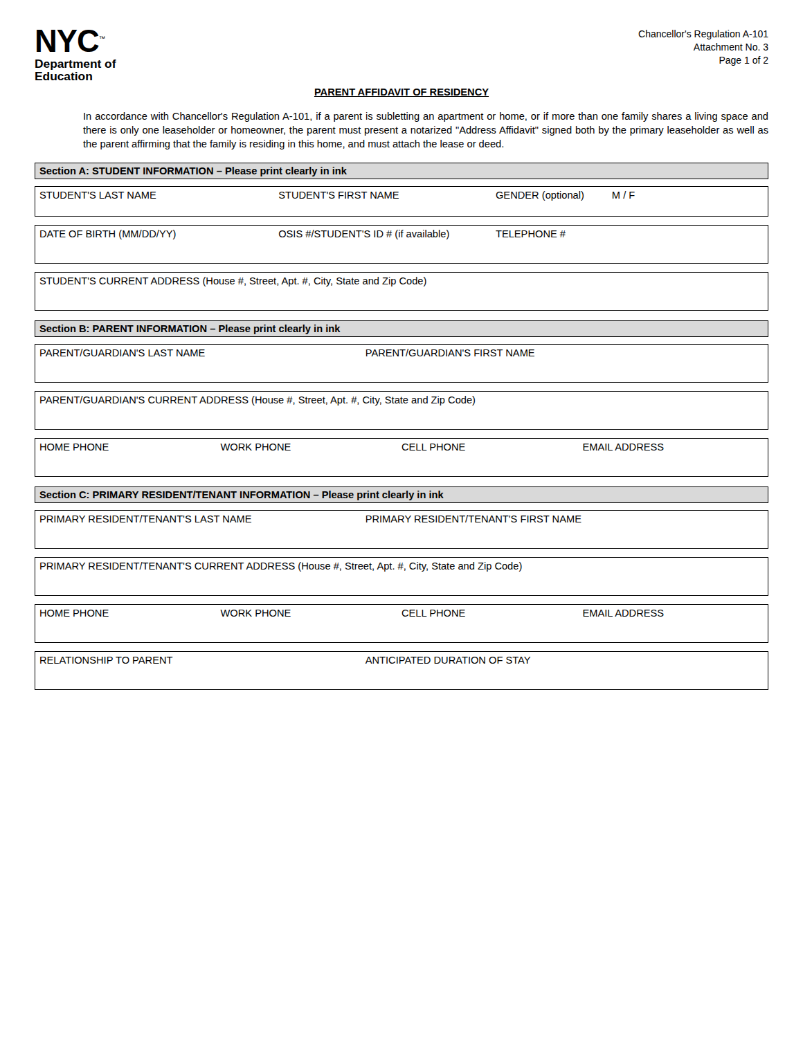NYC™
Department of
Education
Chancellor's Regulation A-101
Attachment No. 3
Page 1 of 2
PARENT AFFIDAVIT OF RESIDENCY
In accordance with Chancellor's Regulation A-101, if a parent is subletting an apartment or home, or if more than one family shares a living space and there is only one leaseholder or homeowner, the parent must present a notarized "Address Affidavit" signed both by the primary leaseholder as well as the parent affirming that the family is residing in this home, and must attach the lease or deed.
Section A: STUDENT INFORMATION – Please print clearly in ink
STUDENT'S LAST NAME
STUDENT'S FIRST NAME
GENDER (optional) M / F
DATE OF BIRTH (MM/DD/YY)
OSIS #/STUDENT'S ID # (if available)
TELEPHONE #
STUDENT'S CURRENT ADDRESS (House #, Street, Apt. #, City, State and Zip Code)
Section B: PARENT INFORMATION – Please print clearly in ink
PARENT/GUARDIAN'S LAST NAME
PARENT/GUARDIAN'S FIRST NAME
PARENT/GUARDIAN'S CURRENT ADDRESS (House #, Street, Apt. #, City, State and Zip Code)
HOME PHONE
WORK PHONE
CELL PHONE
EMAIL ADDRESS
Section C: PRIMARY RESIDENT/TENANT INFORMATION – Please print clearly in ink
PRIMARY RESIDENT/TENANT'S LAST NAME
PRIMARY RESIDENT/TENANT'S FIRST NAME
PRIMARY RESIDENT/TENANT'S CURRENT ADDRESS (House #, Street, Apt. #, City, State and Zip Code)
HOME PHONE
WORK PHONE
CELL PHONE
EMAIL ADDRESS
RELATIONSHIP TO PARENT
ANTICIPATED DURATION OF STAY